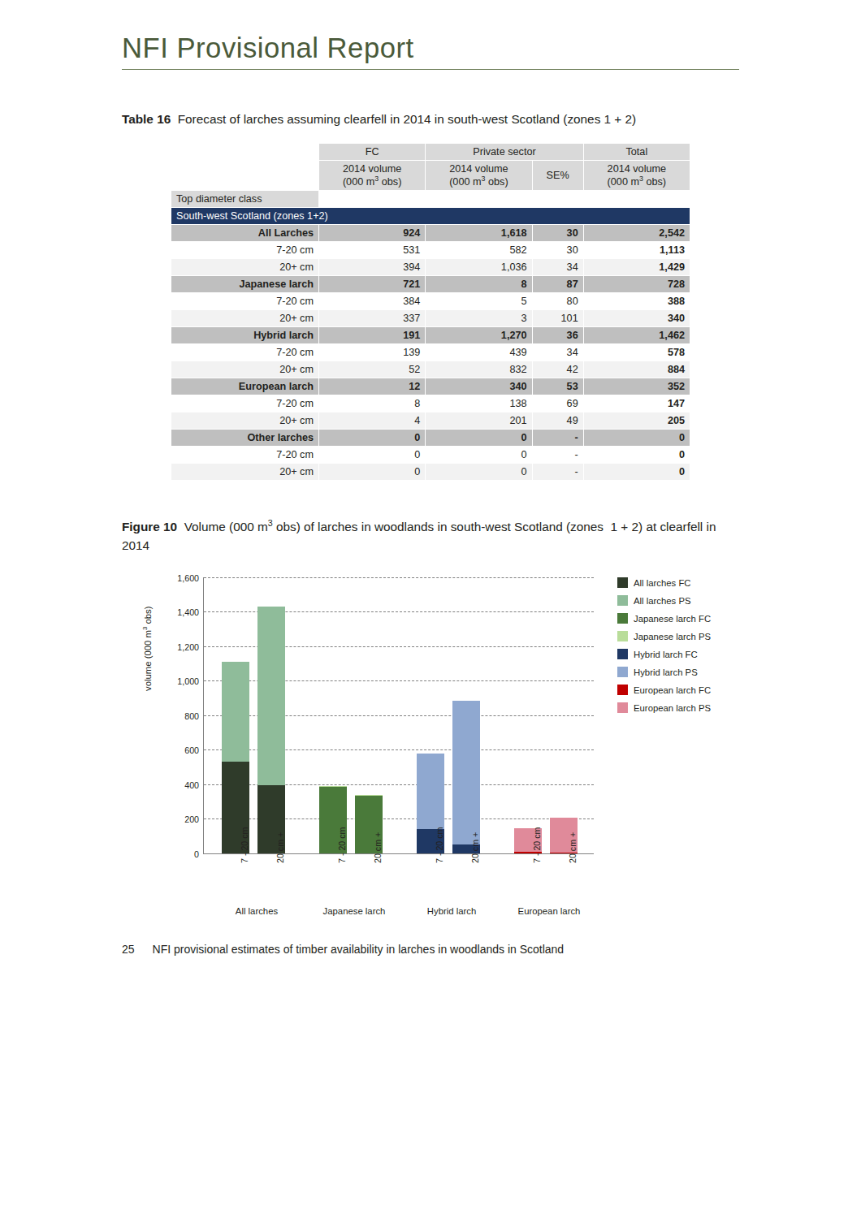NFI Provisional Report
Table 16 Forecast of larches assuming clearfell in 2014 in south-west Scotland (zones 1 + 2)
| | FC | Private sector | Total |
| --- | --- | --- | --- |
| 2014 volume (000 m 3 obs) | 2014 volume (000 m 3 obs) | SE% | 2014 volume (000 m 3 obs) |
| Top diameter class | | | | |
| South-west Scotland (zones 1+2) |
| All Larches | 924 | 1,618 | 30 | 2,542 |
| 7-20 cm | 531 | 582 | 30 | 1,113 |
| 20+ cm | 394 | 1,036 | 34 | 1,429 |
| Japanese larch | 721 | 8 | 87 | 728 |
| 7-20 cm | 384 | 5 | 80 | 388 |
| 20+ cm | 337 | 3 | 101 | 340 |
| Hybrid larch | 191 | 1,270 | 36 | 1,462 |
| 7-20 cm | 139 | 439 | 34 | 578 |
| 20+ cm | 52 | 832 | 42 | 884 |
| European larch | 12 | 340 | 53 | 352 |
| 7-20 cm | 8 | 138 | 69 | 147 |
| 20+ cm | 4 | 201 | 49 | 205 |
| Other larches | 0 | 0 | - | 0 |
| 7-20 cm | 0 | 0 | - | 0 |
| 20+ cm | 0 | 0 | - | 0 |
Figure 10 Volume (000 m3 obs) of larches in woodlands in south-west Scotland (zones 1 + 2) at clearfell in 2014
volume (000 m3 obs)
0
200
400
600
800
1,000
1,200
1,400
1,600
7 - 20 cm
20 cm +
7 - 20 cm
20 cm +
7 - 20 cm
20 cm +
7 - 20 cm
20 cm +
All larches
Japanese larch
Hybrid larch
European larch
All larches FC
All larches PS
Japanese larch FC
Japanese larch PS
Hybrid larch FC
Hybrid larch PS
European larch FC
European larch PS
25 NFI provisional estimates of timber availability in larches in woodlands in Scotland